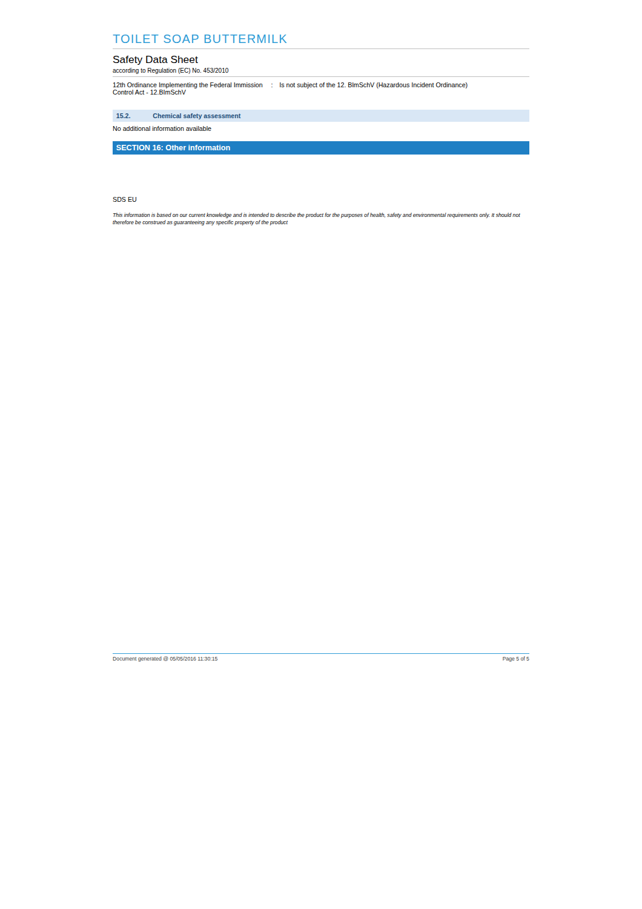TOILET SOAP BUTTERMILK
Safety Data Sheet
according to Regulation (EC) No. 453/2010
| 12th Ordinance Implementing the Federal Immission Control Act - 12.BImSchV | : | Is not subject of the 12. BlmSchV (Hazardous Incident Ordinance) |
15.2. Chemical safety assessment
No additional information available
SECTION 16: Other information
SDS EU
This information is based on our current knowledge and is intended to describe the product for the purposes of health, safety and environmental requirements only. It should not therefore be construed as guaranteeing any specific property of the product
Document generated @ 05/05/2016 11:30:15 Page 5 of 5